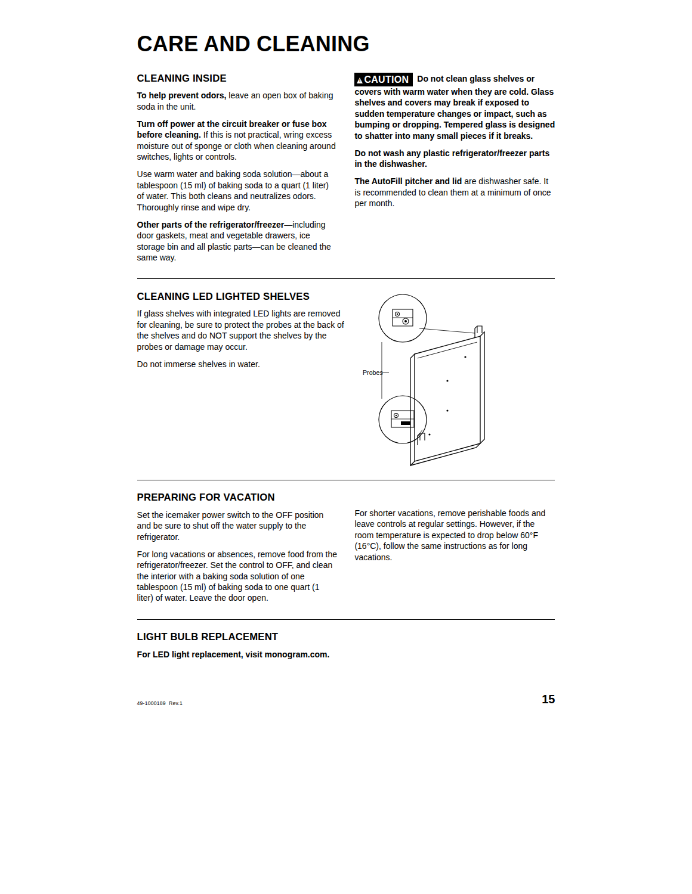CARE AND CLEANING
CLEANING INSIDE
To help prevent odors, leave an open box of baking soda in the unit.
Turn off power at the circuit breaker or fuse box before cleaning. If this is not practical, wring excess moisture out of sponge or cloth when cleaning around switches, lights or controls.
Use warm water and baking soda solution—about a tablespoon (15 ml) of baking soda to a quart (1 liter) of water. This both cleans and neutralizes odors. Thoroughly rinse and wipe dry.
Other parts of the refrigerator/freezer—including door gaskets, meat and vegetable drawers, ice storage bin and all plastic parts—can be cleaned the same way.
CAUTION Do not clean glass shelves or covers with warm water when they are cold. Glass shelves and covers may break if exposed to sudden temperature changes or impact, such as bumping or dropping. Tempered glass is designed to shatter into many small pieces if it breaks.
Do not wash any plastic refrigerator/freezer parts in the dishwasher.
The AutoFill pitcher and lid are dishwasher safe. It is recommended to clean them at a minimum of once per month.
CLEANING LED LIGHTED SHELVES
If glass shelves with integrated LED lights are removed for cleaning, be sure to protect the probes at the back of the shelves and do NOT support the shelves by the probes or damage may occur.
Do not immerse shelves in water.
Probes
PREPARING FOR VACATION
Set the icemaker power switch to the OFF position and be sure to shut off the water supply to the refrigerator.
For long vacations or absences, remove food from the refrigerator/freezer. Set the control to OFF, and clean the interior with a baking soda solution of one tablespoon (15 ml) of baking soda to one quart (1 liter) of water. Leave the door open.
For shorter vacations, remove perishable foods and leave controls at regular settings. However, if the room temperature is expected to drop below 60°F (16°C), follow the same instructions as for long vacations.
LIGHT BULB REPLACEMENT
For LED light replacement, visit monogram.com.
49-1000189 Rev.1
15